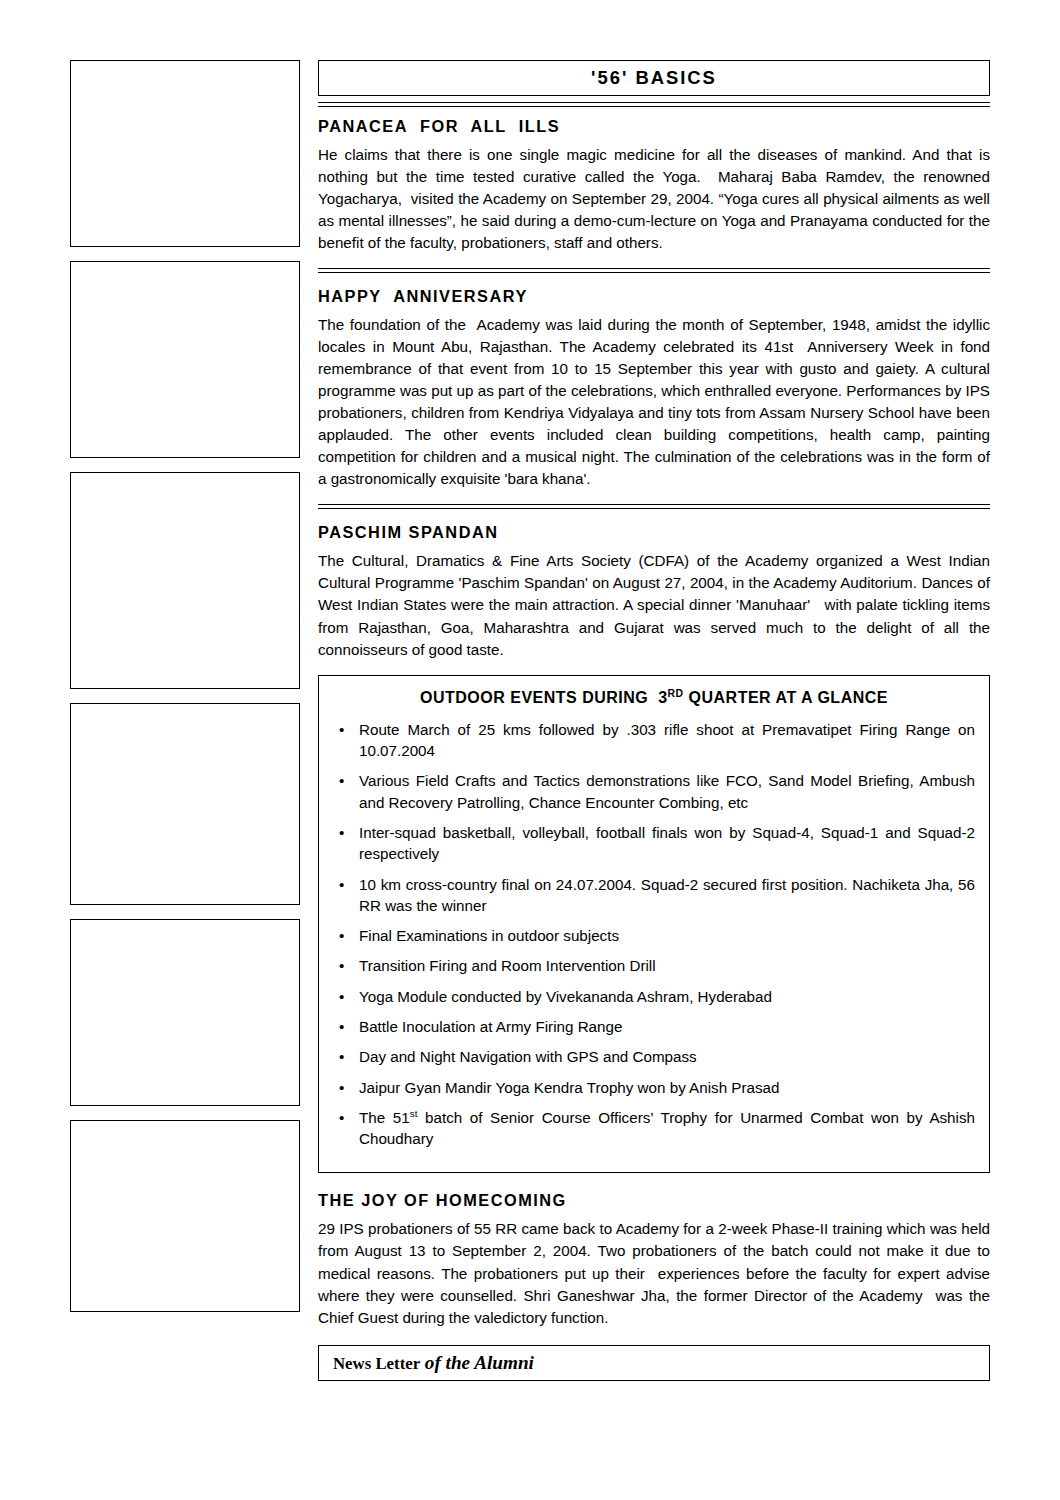'56' BASICS
PANACEA FOR ALL ILLS
He claims that there is one single magic medicine for all the diseases of mankind. And that is nothing but the time tested curative called the Yoga. Maharaj Baba Ramdev, the renowned Yogacharya, visited the Academy on September 29, 2004. “Yoga cures all physical ailments as well as mental illnesses”, he said during a demo-cum-lecture on Yoga and Pranayama conducted for the benefit of the faculty, probationers, staff and others.
HAPPY ANNIVERSARY
The foundation of the Academy was laid during the month of September, 1948, amidst the idyllic locales in Mount Abu, Rajasthan. The Academy celebrated its 41st Anniversery Week in fond remembrance of that event from 10 to 15 September this year with gusto and gaiety. A cultural programme was put up as part of the celebrations, which enthralled everyone. Performances by IPS probationers, children from Kendriya Vidyalaya and tiny tots from Assam Nursery School have been applauded. The other events included clean building competitions, health camp, painting competition for children and a musical night. The culmination of the celebrations was in the form of a gastronomically exquisite 'bara khana'.
PASCHIM SPANDAN
The Cultural, Dramatics & Fine Arts Society (CDFA) of the Academy organized a West Indian Cultural Programme 'Paschim Spandan' on August 27, 2004, in the Academy Auditorium. Dances of West Indian States were the main attraction. A special dinner 'Manuhaar' with palate tickling items from Rajasthan, Goa, Maharashtra and Gujarat was served much to the delight of all the connoisseurs of good taste.
OUTDOOR EVENTS DURING 3RD QUARTER AT A GLANCE
Route March of 25 kms followed by .303 rifle shoot at Premavatipet Firing Range on 10.07.2004
Various Field Crafts and Tactics demonstrations like FCO, Sand Model Briefing, Ambush and Recovery Patrolling, Chance Encounter Combing, etc
Inter-squad basketball, volleyball, football finals won by Squad-4, Squad-1 and Squad-2 respectively
10 km cross-country final on 24.07.2004. Squad-2 secured first position. Nachiketa Jha, 56 RR was the winner
Final Examinations in outdoor subjects
Transition Firing and Room Intervention Drill
Yoga Module conducted by Vivekananda Ashram, Hyderabad
Battle Inoculation at Army Firing Range
Day and Night Navigation with GPS and Compass
Jaipur Gyan Mandir Yoga Kendra Trophy won by Anish Prasad
The 51st batch of Senior Course Officers’ Trophy for Unarmed Combat won by Ashish Choudhary
THE JOY OF HOMECOMING
29 IPS probationers of 55 RR came back to Academy for a 2-week Phase-II training which was held from August 13 to September 2, 2004. Two probationers of the batch could not make it due to medical reasons. The probationers put up their experiences before the faculty for expert advise where they were counselled. Shri Ganeshwar Jha, the former Director of the Academy was the Chief Guest during the valedictory function.
News Letter of the Alumni